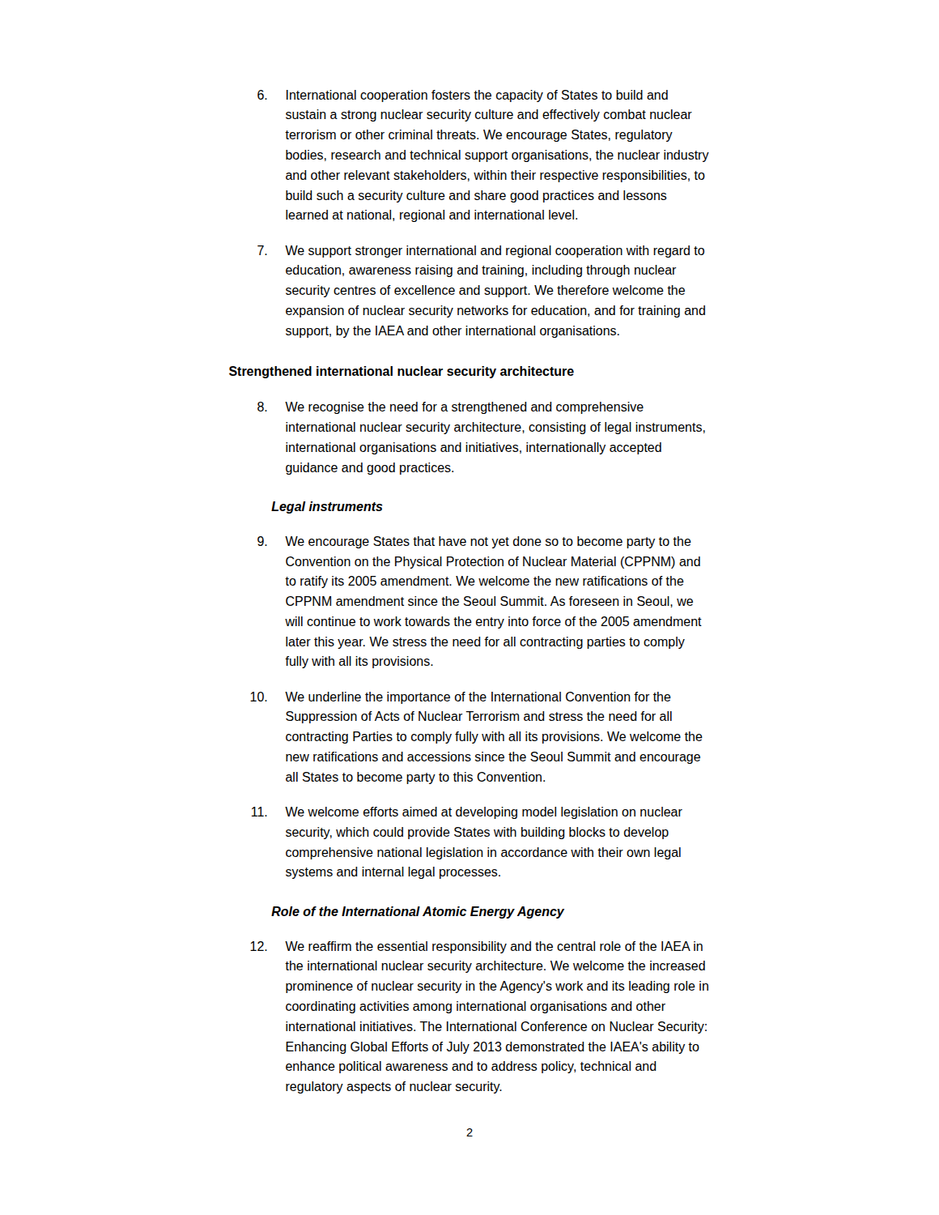International cooperation fosters the capacity of States to build and sustain a strong nuclear security culture and effectively combat nuclear terrorism or other criminal threats. We encourage States, regulatory bodies, research and technical support organisations, the nuclear industry and other relevant stakeholders, within their respective responsibilities, to build such a security culture and share good practices and lessons learned at national, regional and international level.
We support stronger international and regional cooperation with regard to education, awareness raising and training, including through nuclear security centres of excellence and support. We therefore welcome the expansion of nuclear security networks for education, and for training and support, by the IAEA and other international organisations.
Strengthened international nuclear security architecture
We recognise the need for a strengthened and comprehensive international nuclear security architecture, consisting of legal instruments, international organisations and initiatives, internationally accepted guidance and good practices.
Legal instruments
We encourage States that have not yet done so to become party to the Convention on the Physical Protection of Nuclear Material (CPPNM) and to ratify its 2005 amendment. We welcome the new ratifications of the CPPNM amendment since the Seoul Summit. As foreseen in Seoul, we will continue to work towards the entry into force of the 2005 amendment later this year. We stress the need for all contracting parties to comply fully with all its provisions.
We underline the importance of the International Convention for the Suppression of Acts of Nuclear Terrorism and stress the need for all contracting Parties to comply fully with all its provisions. We welcome the new ratifications and accessions since the Seoul Summit and encourage all States to become party to this Convention.
We welcome efforts aimed at developing model legislation on nuclear security, which could provide States with building blocks to develop comprehensive national legislation in accordance with their own legal systems and internal legal processes.
Role of the International Atomic Energy Agency
We reaffirm the essential responsibility and the central role of the IAEA in the international nuclear security architecture. We welcome the increased prominence of nuclear security in the Agency's work and its leading role in coordinating activities among international organisations and other international initiatives. The International Conference on Nuclear Security: Enhancing Global Efforts of July 2013 demonstrated the IAEA's ability to enhance political awareness and to address policy, technical and regulatory aspects of nuclear security.
2